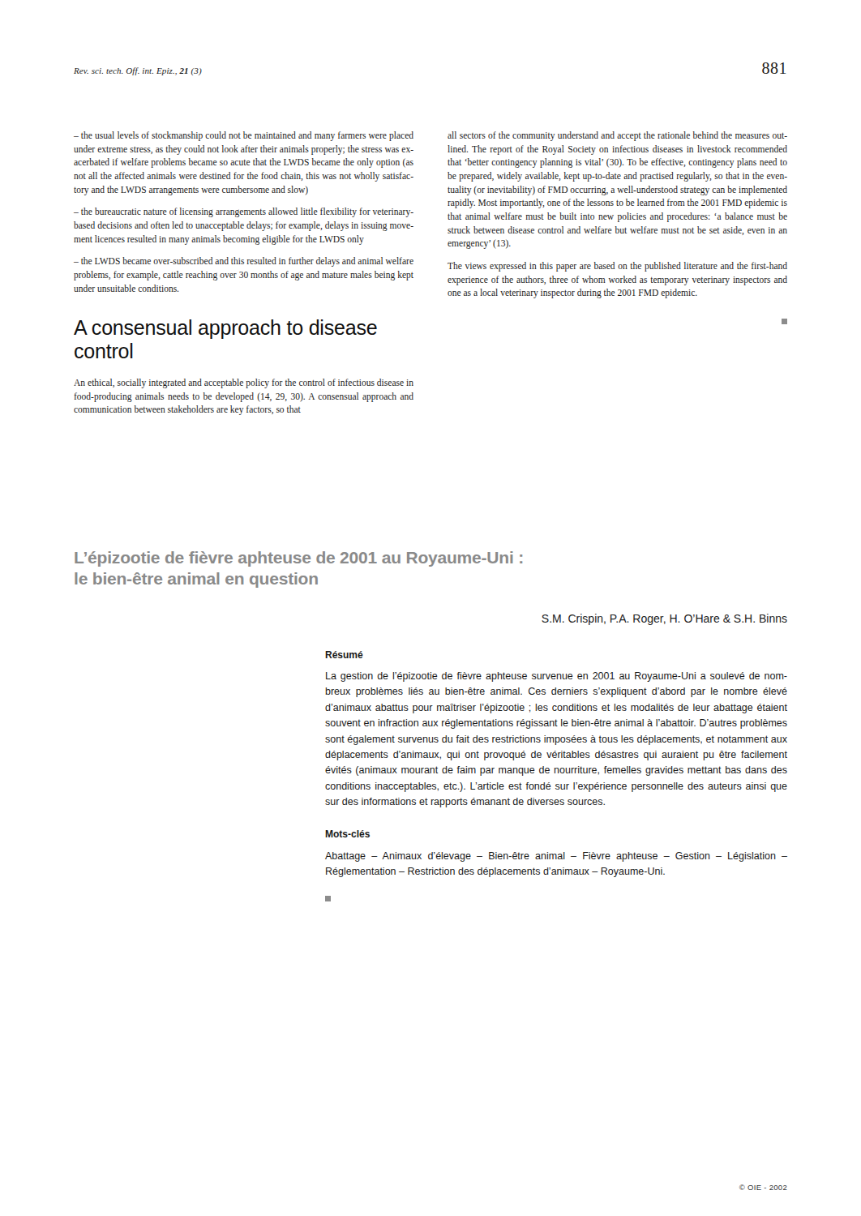Rev. sci. tech. Off. int. Epiz., 21 (3)
881
– the usual levels of stockmanship could not be maintained and many farmers were placed under extreme stress, as they could not look after their animals properly; the stress was exacerbated if welfare problems became so acute that the LWDS became the only option (as not all the affected animals were destined for the food chain, this was not wholly satisfactory and the LWDS arrangements were cumbersome and slow)
– the bureaucratic nature of licensing arrangements allowed little flexibility for veterinary-based decisions and often led to unacceptable delays; for example, delays in issuing movement licences resulted in many animals becoming eligible for the LWDS only
– the LWDS became over-subscribed and this resulted in further delays and animal welfare problems, for example, cattle reaching over 30 months of age and mature males being kept under unsuitable conditions.
A consensual approach to disease control
An ethical, socially integrated and acceptable policy for the control of infectious disease in food-producing animals needs to be developed (14, 29, 30). A consensual approach and communication between stakeholders are key factors, so that
all sectors of the community understand and accept the rationale behind the measures outlined. The report of the Royal Society on infectious diseases in livestock recommended that ‘better contingency planning is vital’ (30). To be effective, contingency plans need to be prepared, widely available, kept up-to-date and practised regularly, so that in the eventuality (or inevitability) of FMD occurring, a well-understood strategy can be implemented rapidly. Most importantly, one of the lessons to be learned from the 2001 FMD epidemic is that animal welfare must be built into new policies and procedures: ‘a balance must be struck between disease control and welfare but welfare must not be set aside, even in an emergency’ (13).
The views expressed in this paper are based on the published literature and the first-hand experience of the authors, three of whom worked as temporary veterinary inspectors and one as a local veterinary inspector during the 2001 FMD epidemic.
L’épizootie de fièvre aphteuse de 2001 au Royaume-Uni :
le bien-être animal en question
S.M. Crispin, P.A. Roger, H. O’Hare & S.H. Binns
Résumé
La gestion de l’épizootie de fièvre aphteuse survenue en 2001 au Royaume-Uni a soulevé de nombreux problèmes liés au bien-être animal. Ces derniers s’expliquent d’abord par le nombre élevé d’animaux abattus pour maîtriser l’épizootie ; les conditions et les modalités de leur abattage étaient souvent en infraction aux réglementations régissant le bien-être animal à l’abattoir. D’autres problèmes sont également survenus du fait des restrictions imposées à tous les déplacements, et notamment aux déplacements d’animaux, qui ont provoqué de véritables désastres qui auraient pu être facilement évités (animaux mourant de faim par manque de nourriture, femelles gravides mettant bas dans des conditions inacceptables, etc.). L’article est fondé sur l’expérience personnelle des auteurs ainsi que sur des informations et rapports émanant de diverses sources.
Mots-clés
Abattage – Animaux d’élevage – Bien-être animal – Fièvre aphteuse – Gestion – Législation – Réglementation – Restriction des déplacements d’animaux – Royaume-Uni.
© OIE - 2002